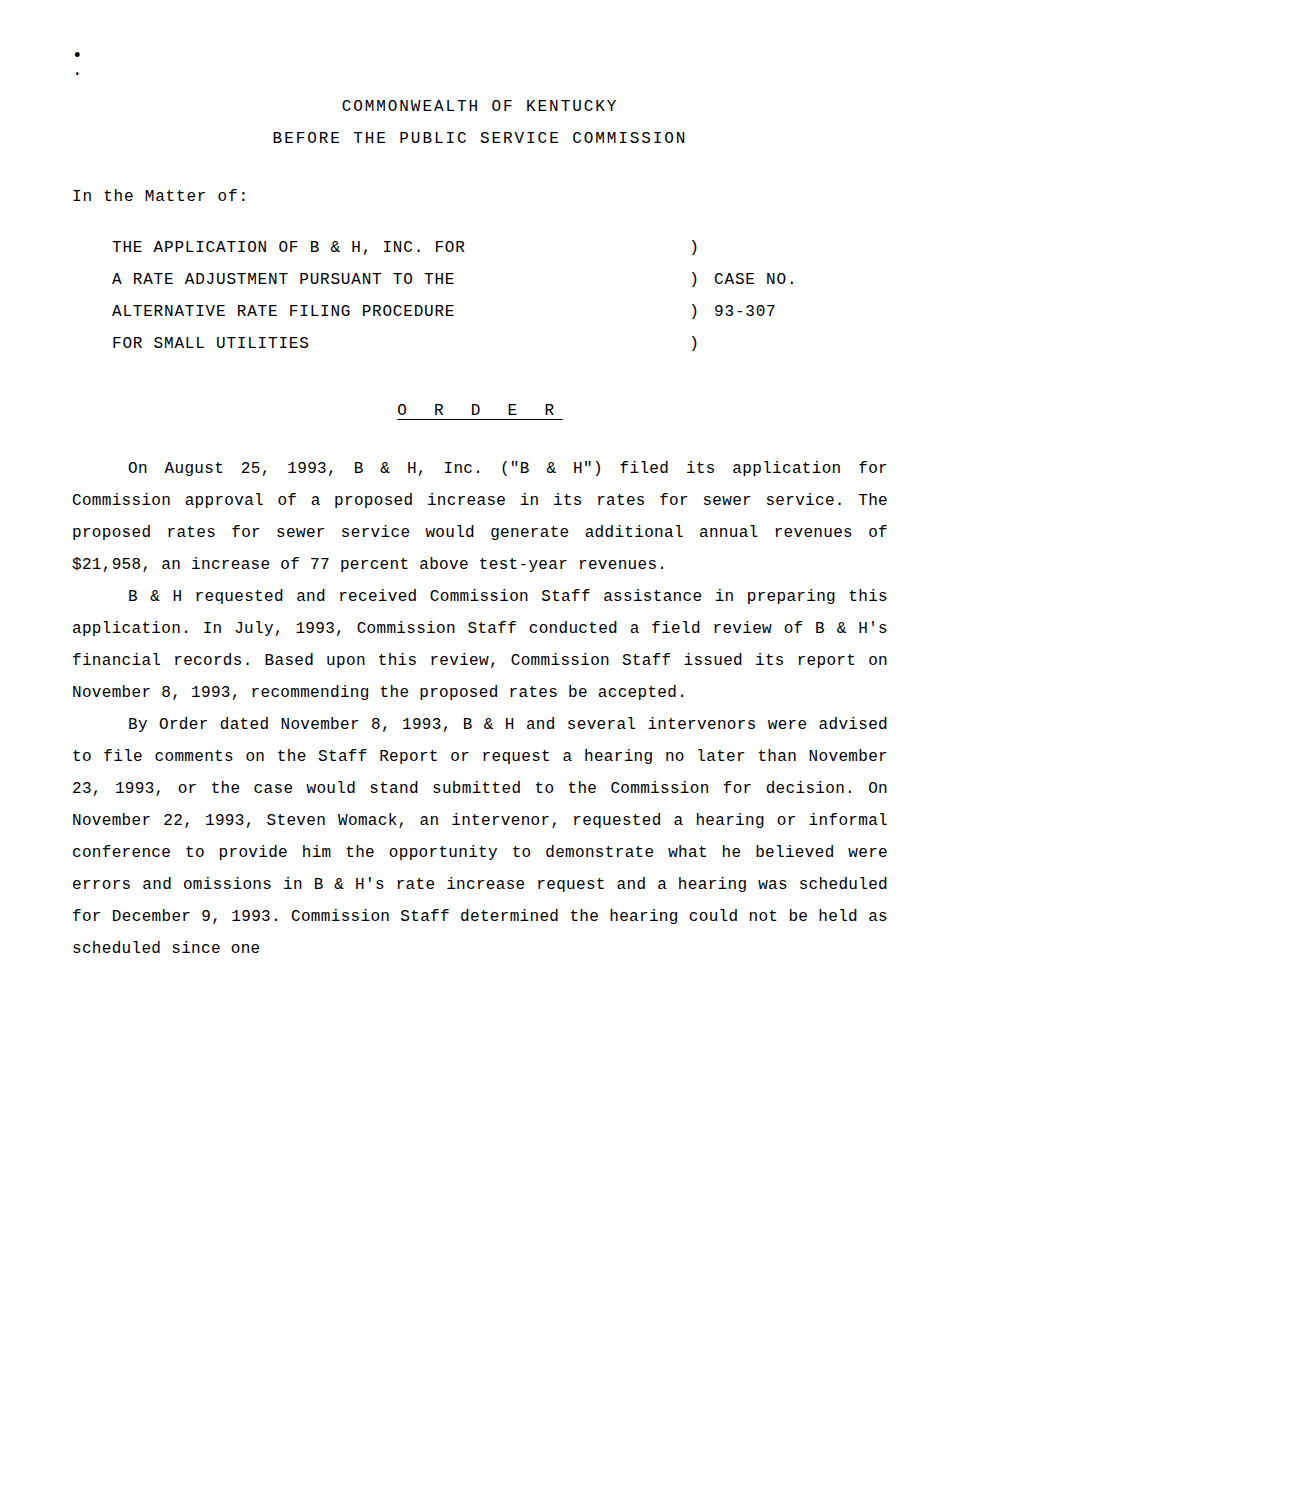• ·
COMMONWEALTH OF KENTUCKY
BEFORE THE PUBLIC SERVICE COMMISSION
In the Matter of:
| THE APPLICATION OF B & H, INC. FOR | ) | |
| A RATE ADJUSTMENT PURSUANT TO THE | ) | CASE NO. |
| ALTERNATIVE RATE FILING PROCEDURE | ) | 93-307 |
| FOR SMALL UTILITIES | ) | |
O R D E R
On August 25, 1993, B & H, Inc. ("B & H") filed its application for Commission approval of a proposed increase in its rates for sewer service. The proposed rates for sewer service would generate additional annual revenues of $21,958, an increase of 77 percent above test-year revenues.
B & H requested and received Commission Staff assistance in preparing this application. In July, 1993, Commission Staff conducted a field review of B & H's financial records. Based upon this review, Commission Staff issued its report on November 8, 1993, recommending the proposed rates be accepted.
By Order dated November 8, 1993, B & H and several intervenors were advised to file comments on the Staff Report or request a hearing no later than November 23, 1993, or the case would stand submitted to the Commission for decision. On November 22, 1993, Steven Womack, an intervenor, requested a hearing or informal conference to provide him the opportunity to demonstrate what he believed were errors and omissions in B & H's rate increase request and a hearing was scheduled for December 9, 1993. Commission Staff determined the hearing could not be held as scheduled since one